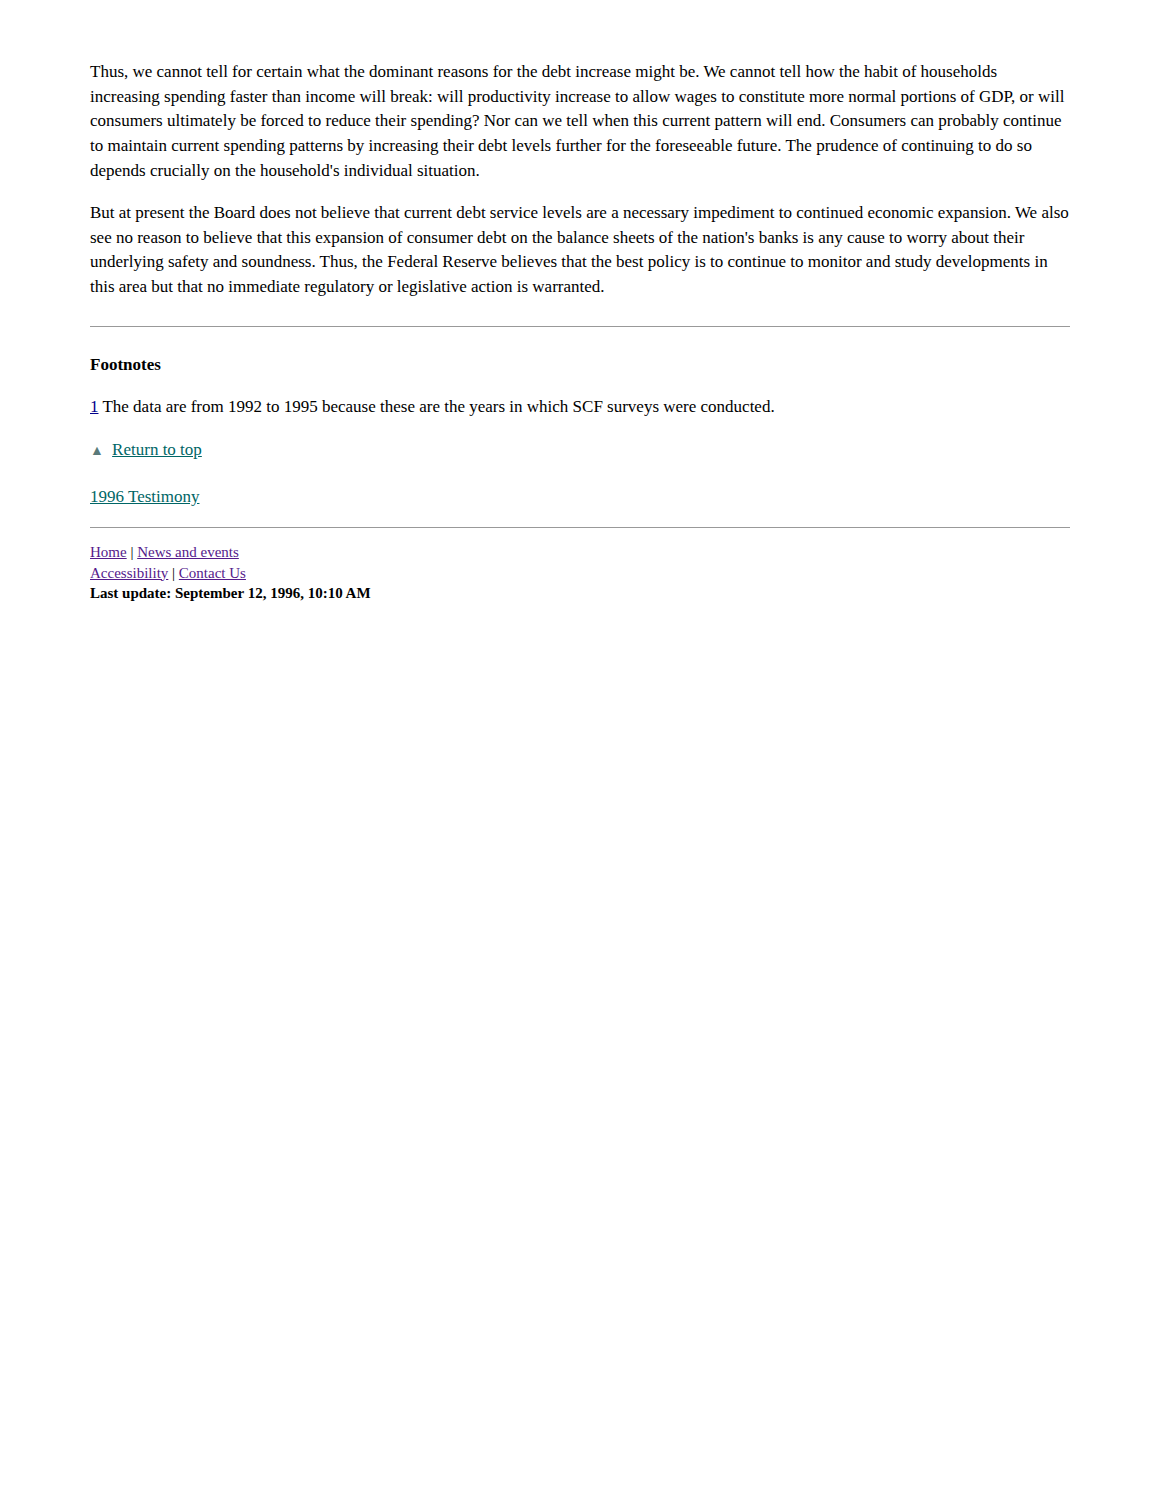Thus, we cannot tell for certain what the dominant reasons for the debt increase might be. We cannot tell how the habit of households increasing spending faster than income will break: will productivity increase to allow wages to constitute more normal portions of GDP, or will consumers ultimately be forced to reduce their spending? Nor can we tell when this current pattern will end. Consumers can probably continue to maintain current spending patterns by increasing their debt levels further for the foreseeable future. The prudence of continuing to do so depends crucially on the household's individual situation.
But at present the Board does not believe that current debt service levels are a necessary impediment to continued economic expansion. We also see no reason to believe that this expansion of consumer debt on the balance sheets of the nation's banks is any cause to worry about their underlying safety and soundness. Thus, the Federal Reserve believes that the best policy is to continue to monitor and study developments in this area but that no immediate regulatory or legislative action is warranted.
Footnotes
1 The data are from 1992 to 1995 because these are the years in which SCF surveys were conducted.
▲ Return to top
1996 Testimony
Home | News and events
Accessibility | Contact Us
Last update: September 12, 1996, 10:10 AM